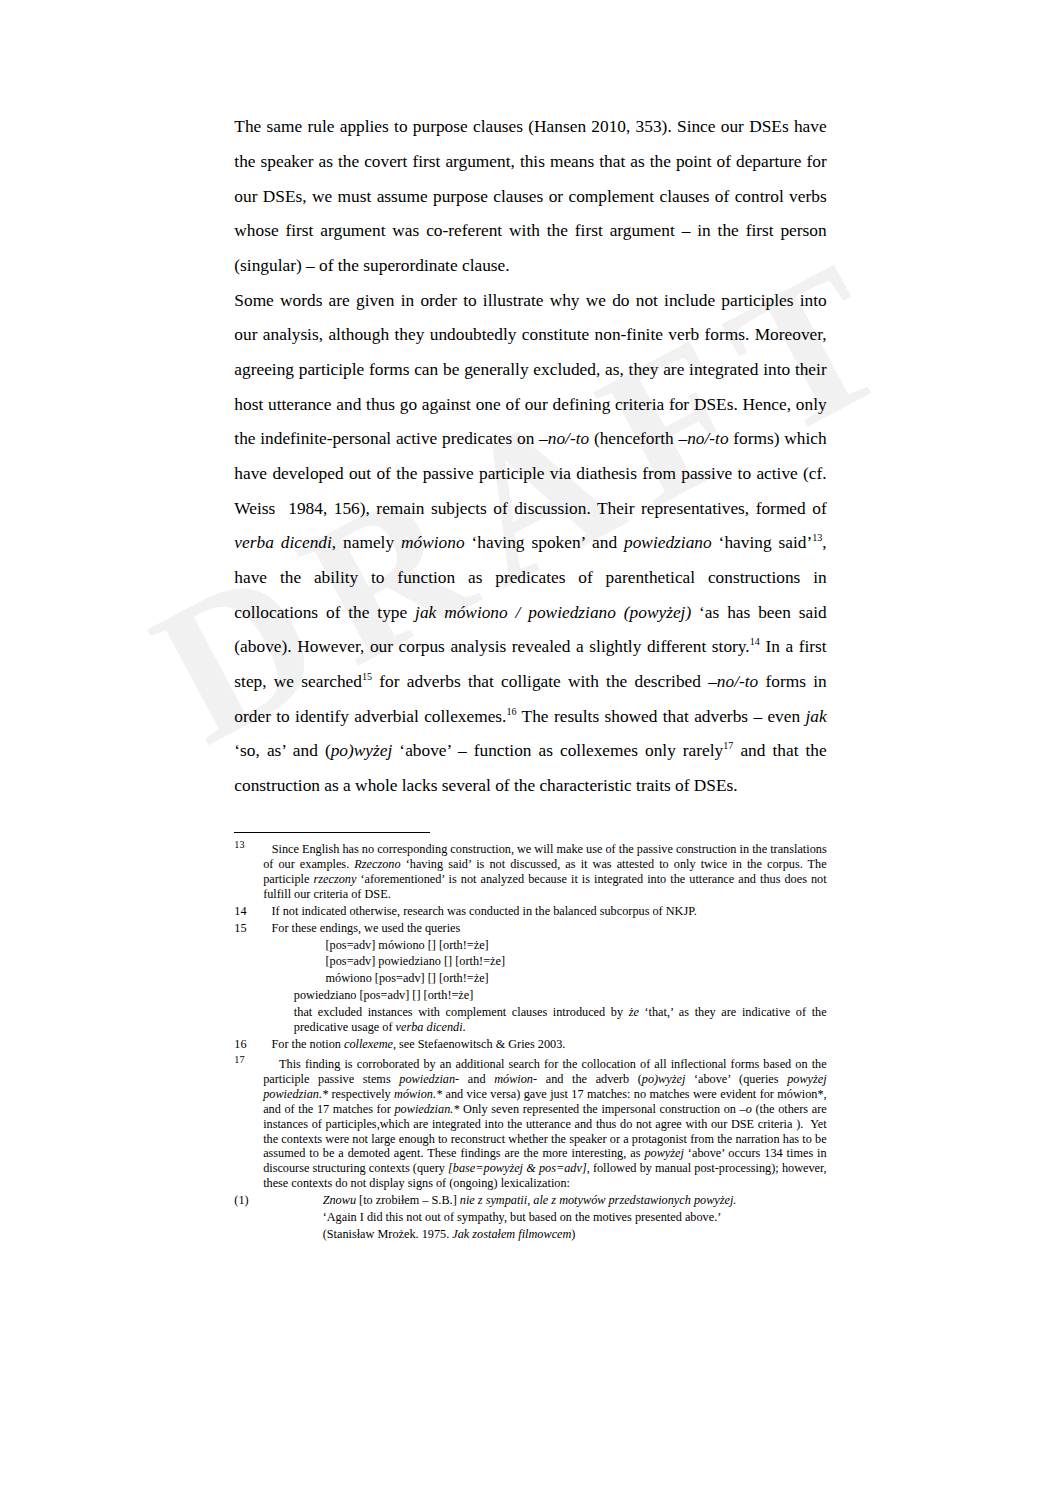DRAFT
The same rule applies to purpose clauses (Hansen 2010, 353). Since our DSEs have the speaker as the covert first argument, this means that as the point of departure for our DSEs, we must assume purpose clauses or complement clauses of control verbs whose first argument was co-referent with the first argument – in the first person (singular) – of the superordinate clause.
Some words are given in order to illustrate why we do not include participles into our analysis, although they undoubtedly constitute non-finite verb forms. Moreover, agreeing participle forms can be generally excluded, as, they are integrated into their host utterance and thus go against one of our defining criteria for DSEs. Hence, only the indefinite-personal active predicates on –no/-to (henceforth –no/-to forms) which have developed out of the passive participle via diathesis from passive to active (cf. Weiss 1984, 156), remain subjects of discussion. Their representatives, formed of verba dicendi, namely mówiono ‘having spoken’ and powiedziano ‘having said’13, have the ability to function as predicates of parenthetical constructions in collocations of the type jak mówiono / powiedziano (powyżej) ‘as has been said (above). However, our corpus analysis revealed a slightly different story.14 In a first step, we searched15 for adverbs that colligate with the described –no/-to forms in order to identify adverbial collexemes.16 The results showed that adverbs – even jak ‘so, as’ and (po)wyżej ‘above’ – function as collexemes only rarely17 and that the construction as a whole lacks several of the characteristic traits of DSEs.
13 Since English has no corresponding construction, we will make use of the passive construction in the translations of our examples. Rzeczono ‘having said’ is not discussed, as it was attested to only twice in the corpus. The participle rzeczony ‘aforementioned’ is not analyzed because it is integrated into the utterance and thus does not fulfill our criteria of DSE.
14 If not indicated otherwise, research was conducted in the balanced subcorpus of NKJP.
15 For these endings, we used the queries
[pos=adv] mówiono [] [orth!=że]
[pos=adv] powiedziano [] [orth!=że]
mówiono [pos=adv] [] [orth!=że]
powiedziano [pos=adv] [] [orth!=że]
that excluded instances with complement clauses introduced by że ‘that,’ as they are indicative of the predicative usage of verba dicendi.
16 For the notion collexeme, see Stefaenowitsch & Gries 2003.
17 This finding is corroborated by an additional search for the collocation of all inflectional forms based on the participle passive stems powiedzian- and mówion- and the adverb (po)wyżej ‘above’ (queries powyżej powiedzian.* respectively mówion.* and vice versa) gave just 17 matches: no matches were evident for mówion*, and of the 17 matches for powiedzian.* Only seven represented the impersonal construction on –o (the others are instances of participles,which are integrated into the utterance and thus do not agree with our DSE criteria ). Yet the contexts were not large enough to reconstruct whether the speaker or a protagonist from the narration has to be assumed to be a demoted agent. These findings are the more interesting, as powyżej ‘above’ occurs 134 times in discourse structuring contexts (query [base=powyżej & pos=adv], followed by manual post-processing); however, these contexts do not display signs of (ongoing) lexicalization:
(1) Znowu [to zrobiłem – S.B.] nie z sympatii, ale z motywów przedstawionych powyżej.
‘Again I did this not out of sympathy, but based on the motives presented above.’
(Stanisław Mrożek. 1975. Jak zostałem filmowcem)